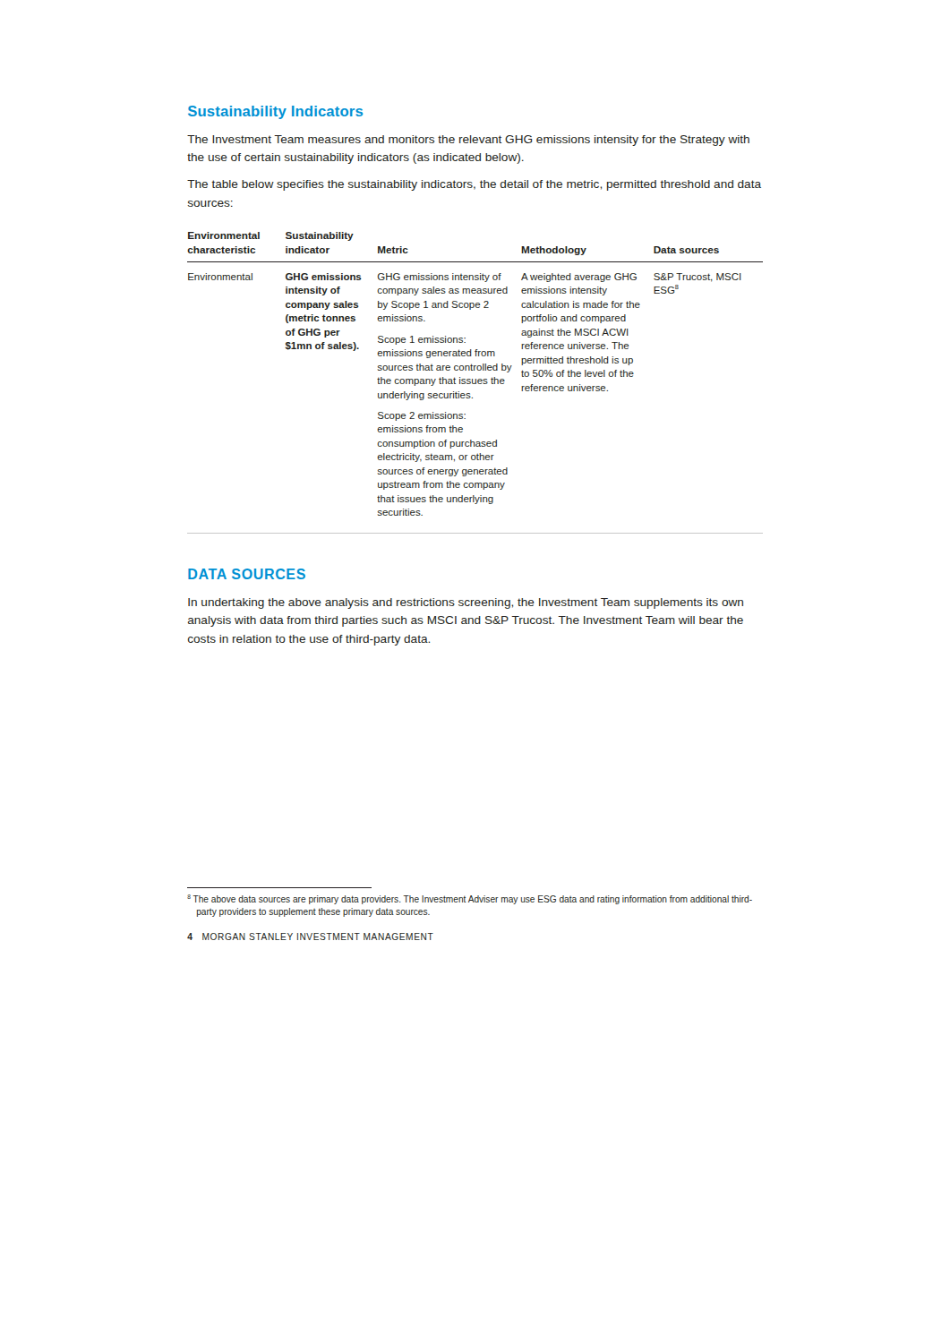Sustainability Indicators
The Investment Team measures and monitors the relevant GHG emissions intensity for the Strategy with the use of certain sustainability indicators (as indicated below).
The table below specifies the sustainability indicators, the detail of the metric, permitted threshold and data sources:
| Environmental characteristic | Sustainability indicator | Metric | Methodology | Data sources |
| --- | --- | --- | --- | --- |
| Environmental | GHG emissions intensity of company sales (metric tonnes of GHG per $1mn of sales). | GHG emissions intensity of company sales as measured by Scope 1 and Scope 2 emissions. Scope 1 emissions: emissions generated from sources that are controlled by the company that issues the underlying securities. Scope 2 emissions: emissions from the consumption of purchased electricity, steam, or other sources of energy generated upstream from the company that issues the underlying securities. | A weighted average GHG emissions intensity calculation is made for the portfolio and compared against the MSCI ACWI reference universe. The permitted threshold is up to 50% of the level of the reference universe. | S&P Trucost, MSCI ESG 8 |
DATA SOURCES
In undertaking the above analysis and restrictions screening, the Investment Team supplements its own analysis with data from third parties such as MSCI and S&P Trucost. The Investment Team will bear the costs in relation to the use of third-party data.
8 The above data sources are primary data providers. The Investment Adviser may use ESG data and rating information from additional third-party providers to supplement these primary data sources.
4 MORGAN STANLEY INVESTMENT MANAGEMENT